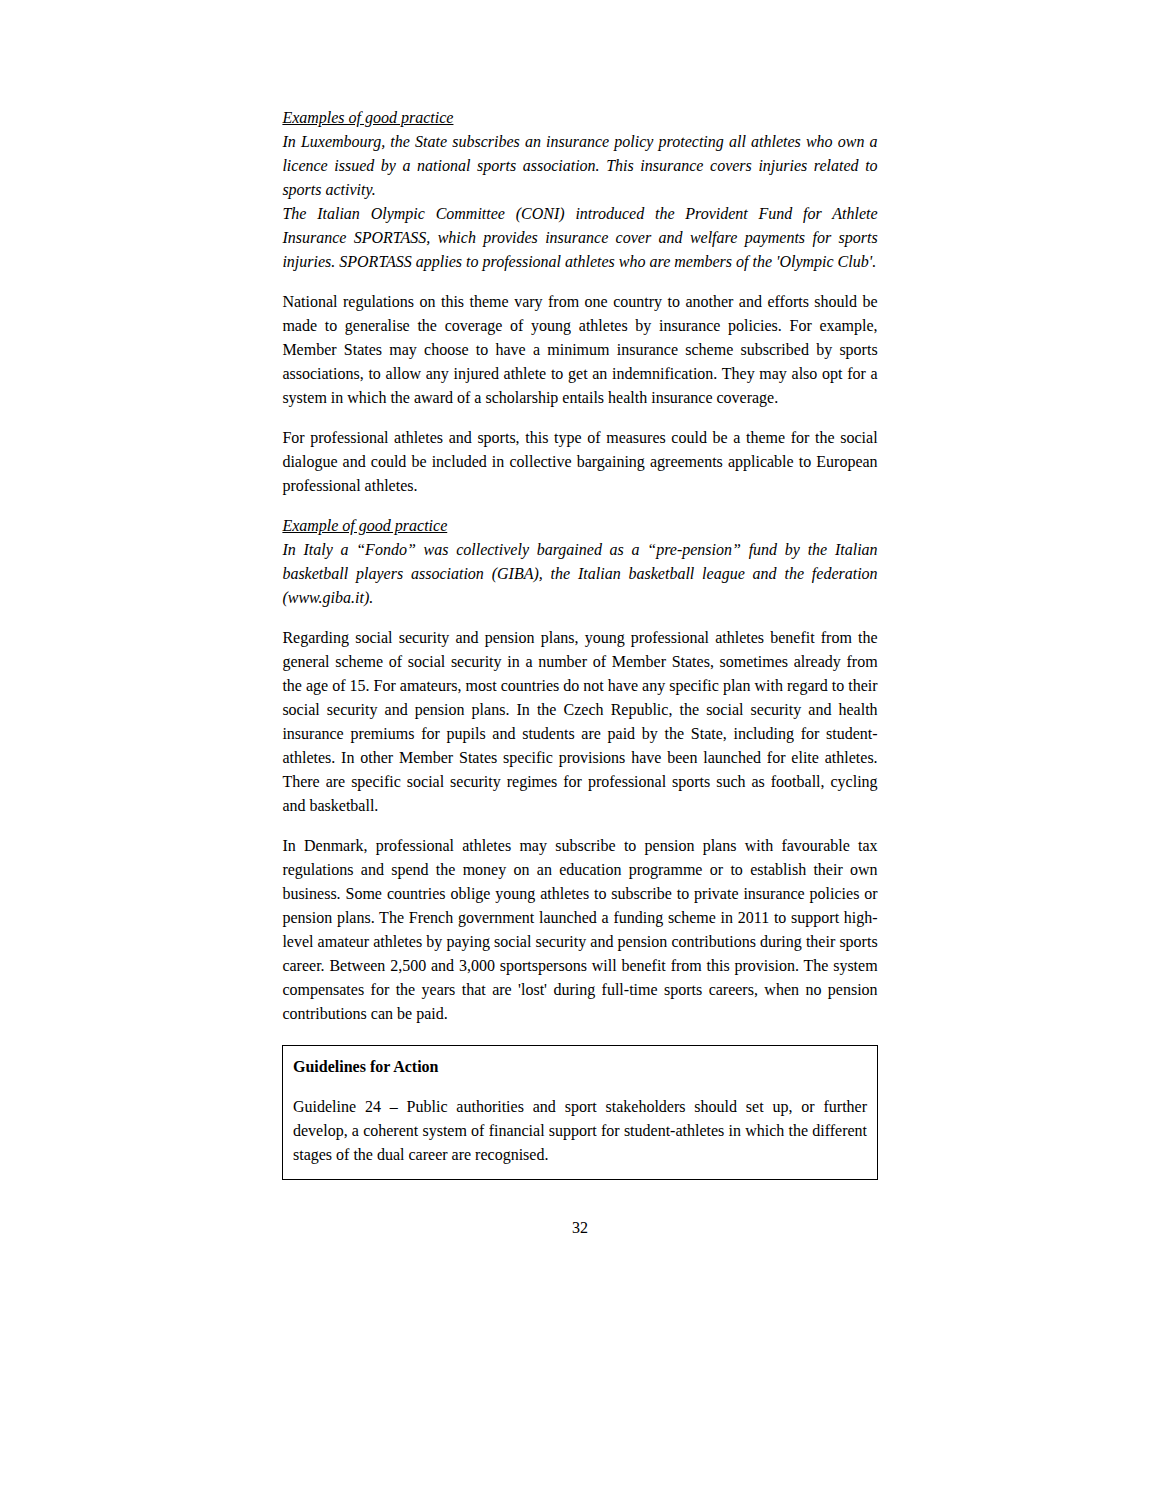Examples of good practice
In Luxembourg, the State subscribes an insurance policy protecting all athletes who own a licence issued by a national sports association. This insurance covers injuries related to sports activity.
The Italian Olympic Committee (CONI) introduced the Provident Fund for Athlete Insurance SPORTASS, which provides insurance cover and welfare payments for sports injuries. SPORTASS applies to professional athletes who are members of the 'Olympic Club'.
National regulations on this theme vary from one country to another and efforts should be made to generalise the coverage of young athletes by insurance policies. For example, Member States may choose to have a minimum insurance scheme subscribed by sports associations, to allow any injured athlete to get an indemnification. They may also opt for a system in which the award of a scholarship entails health insurance coverage.
For professional athletes and sports, this type of measures could be a theme for the social dialogue and could be included in collective bargaining agreements applicable to European professional athletes.
Example of good practice
In Italy a “Fondo” was collectively bargained as a “pre-pension” fund by the Italian basketball players association (GIBA), the Italian basketball league and the federation (www.giba.it).
Regarding social security and pension plans, young professional athletes benefit from the general scheme of social security in a number of Member States, sometimes already from the age of 15. For amateurs, most countries do not have any specific plan with regard to their social security and pension plans. In the Czech Republic, the social security and health insurance premiums for pupils and students are paid by the State, including for student-athletes. In other Member States specific provisions have been launched for elite athletes. There are specific social security regimes for professional sports such as football, cycling and basketball.
In Denmark, professional athletes may subscribe to pension plans with favourable tax regulations and spend the money on an education programme or to establish their own business. Some countries oblige young athletes to subscribe to private insurance policies or pension plans. The French government launched a funding scheme in 2011 to support high-level amateur athletes by paying social security and pension contributions during their sports career. Between 2,500 and 3,000 sportspersons will benefit from this provision. The system compensates for the years that are 'lost' during full-time sports careers, when no pension contributions can be paid.
Guidelines for Action
Guideline 24 – Public authorities and sport stakeholders should set up, or further develop, a coherent system of financial support for student-athletes in which the different stages of the dual career are recognised.
32